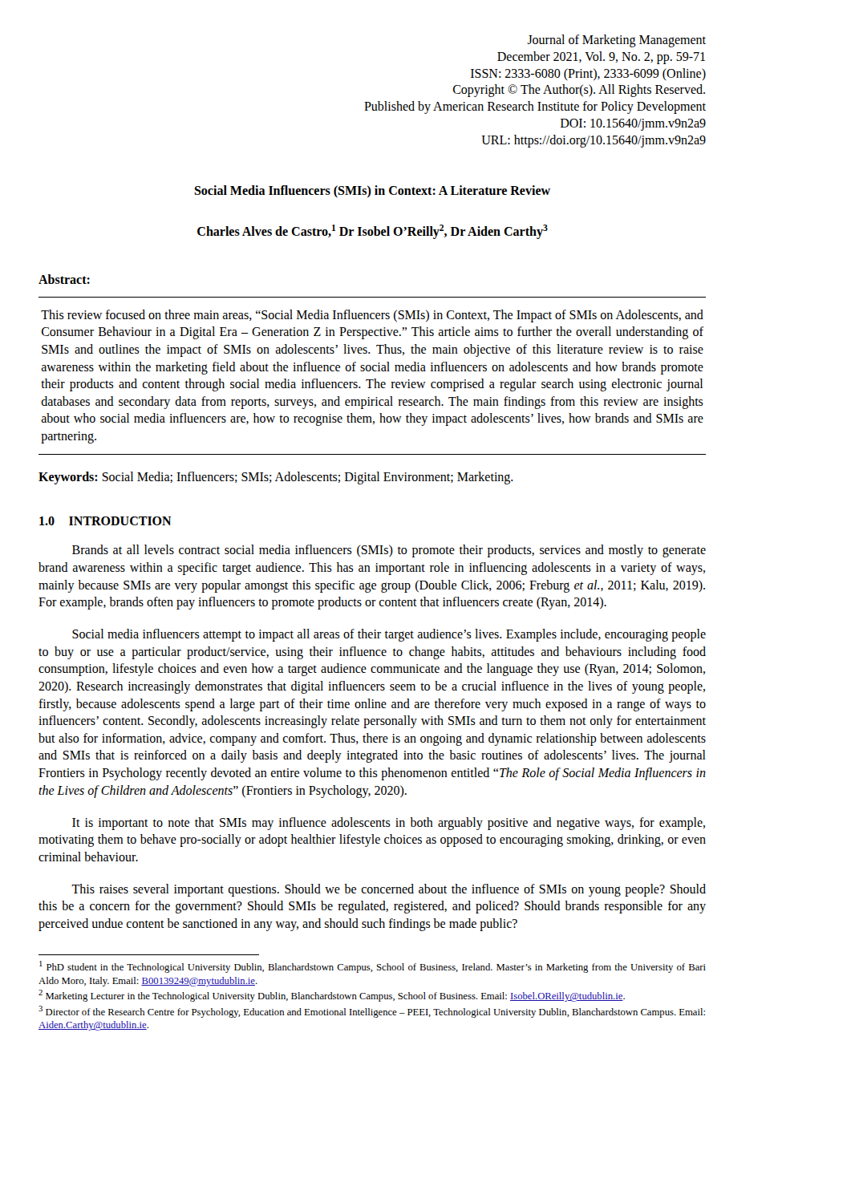Journal of Marketing Management
December 2021, Vol. 9, No. 2, pp. 59-71
ISSN: 2333-6080 (Print), 2333-6099 (Online)
Copyright © The Author(s). All Rights Reserved.
Published by American Research Institute for Policy Development
DOI: 10.15640/jmm.v9n2a9
URL: https://doi.org/10.15640/jmm.v9n2a9
Social Media Influencers (SMIs) in Context: A Literature Review
Charles Alves de Castro,1 Dr Isobel O’Reilly2, Dr Aiden Carthy3
Abstract:
This review focused on three main areas, “Social Media Influencers (SMIs) in Context, The Impact of SMIs on Adolescents, and Consumer Behaviour in a Digital Era – Generation Z in Perspective.” This article aims to further the overall understanding of SMIs and outlines the impact of SMIs on adolescents’ lives. Thus, the main objective of this literature review is to raise awareness within the marketing field about the influence of social media influencers on adolescents and how brands promote their products and content through social media influencers. The review comprised a regular search using electronic journal databases and secondary data from reports, surveys, and empirical research. The main findings from this review are insights about who social media influencers are, how to recognise them, how they impact adolescents’ lives, how brands and SMIs are partnering.
Keywords: Social Media; Influencers; SMIs; Adolescents; Digital Environment; Marketing.
1.0 INTRODUCTION
Brands at all levels contract social media influencers (SMIs) to promote their products, services and mostly to generate brand awareness within a specific target audience. This has an important role in influencing adolescents in a variety of ways, mainly because SMIs are very popular amongst this specific age group (Double Click, 2006; Freburg et al., 2011; Kalu, 2019). For example, brands often pay influencers to promote products or content that influencers create (Ryan, 2014).
Social media influencers attempt to impact all areas of their target audience’s lives. Examples include, encouraging people to buy or use a particular product/service, using their influence to change habits, attitudes and behaviours including food consumption, lifestyle choices and even how a target audience communicate and the language they use (Ryan, 2014; Solomon, 2020). Research increasingly demonstrates that digital influencers seem to be a crucial influence in the lives of young people, firstly, because adolescents spend a large part of their time online and are therefore very much exposed in a range of ways to influencers’ content. Secondly, adolescents increasingly relate personally with SMIs and turn to them not only for entertainment but also for information, advice, company and comfort. Thus, there is an ongoing and dynamic relationship between adolescents and SMIs that is reinforced on a daily basis and deeply integrated into the basic routines of adolescents’ lives. The journal Frontiers in Psychology recently devoted an entire volume to this phenomenon entitled “The Role of Social Media Influencers in the Lives of Children and Adolescents” (Frontiers in Psychology, 2020).
It is important to note that SMIs may influence adolescents in both arguably positive and negative ways, for example, motivating them to behave pro-socially or adopt healthier lifestyle choices as opposed to encouraging smoking, drinking, or even criminal behaviour.
This raises several important questions. Should we be concerned about the influence of SMIs on young people? Should this be a concern for the government? Should SMIs be regulated, registered, and policed? Should brands responsible for any perceived undue content be sanctioned in any way, and should such findings be made public?
1 PhD student in the Technological University Dublin, Blanchardstown Campus, School of Business, Ireland. Master’s in Marketing from the University of Bari Aldo Moro, Italy. Email: B00139249@mytudublin.ie.
2 Marketing Lecturer in the Technological University Dublin, Blanchardstown Campus, School of Business. Email: Isobel.OReilly@tudublin.ie.
3 Director of the Research Centre for Psychology, Education and Emotional Intelligence – PEEI, Technological University Dublin, Blanchardstown Campus. Email: Aiden.Carthy@tudublin.ie.